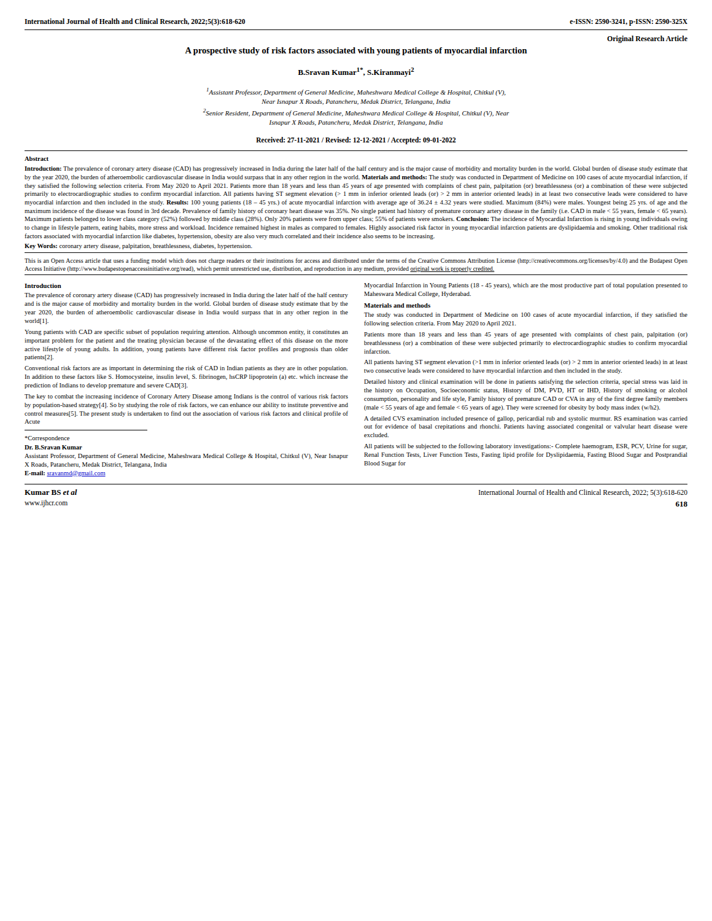International Journal of Health and Clinical Research, 2022;5(3):618-620 e-ISSN: 2590-3241, p-ISSN: 2590-325X
Original Research Article
A prospective study of risk factors associated with young patients of myocardial infarction
B.Sravan Kumar1*, S.Kiranmayi2
1Assistant Professor, Department of General Medicine, Maheshwara Medical College & Hospital, Chitkul (V),
Near Isnapur X Roads, Patancheru, Medak District, Telangana, India
2Senior Resident, Department of General Medicine, Maheshwara Medical College & Hospital, Chitkul (V), Near
Isnapur X Roads, Patancheru, Medak District, Telangana, India
Received: 27-11-2021 / Revised: 12-12-2021 / Accepted: 09-01-2022
Abstract
Introduction: The prevalence of coronary artery disease (CAD) has progressively increased in India during the later half of the half century and is the major cause of morbidity and mortality burden in the world. Global burden of disease study estimate that by the year 2020, the burden of atheroembolic cardiovascular disease in India would surpass that in any other region in the world. Materials and methods: The study was conducted in Department of Medicine on 100 cases of acute myocardial infarction, if they satisfied the following selection criteria. From May 2020 to April 2021. Patients more than 18 years and less than 45 years of age presented with complaints of chest pain, palpitation (or) breathlessness (or) a combination of these were subjected primarily to electrocardiographic studies to confirm myocardial infarction. All patients having ST segment elevation (> 1 mm in inferior oriented leads (or) > 2 mm in anterior oriented leads) in at least two consecutive leads were considered to have myocardial infarction and then included in the study. Results: 100 young patients (18 – 45 yrs.) of acute myocardial infarction with average age of 36.24 ± 4.32 years were studied. Maximum (84%) were males. Youngest being 25 yrs. of age and the maximum incidence of the disease was found in 3rd decade. Prevalence of family history of coronary heart disease was 35%. No single patient had history of premature coronary artery disease in the family (i.e. CAD in male < 55 years, female < 65 years). Maximum patients belonged to lower class category (52%) followed by middle class (28%). Only 20% patients were from upper class; 55% of patients were smokers. Conclusion: The incidence of Myocardial Infarction is rising in young individuals owing to change in lifestyle pattern, eating habits, more stress and workload. Incidence remained highest in males as compared to females. Highly associated risk factor in young myocardial infarction patients are dyslipidaemia and smoking. Other traditional risk factors associated with myocardial infarction like diabetes, hypertension, obesity are also very much correlated and their incidence also seems to be increasing.
Key Words: coronary artery disease, palpitation, breathlessness, diabetes, hypertension.
This is an Open Access article that uses a funding model which does not charge readers or their institutions for access and distributed under the terms of the Creative Commons Attribution License (http://creativecommons.org/licenses/by/4.0) and the Budapest Open Access Initiative (http://www.budapestopenaccessinitiative.org/read), which permit unrestricted use, distribution, and reproduction in any medium, provided original work is properly credited.
Introduction
The prevalence of coronary artery disease (CAD) has progressively increased in India during the later half of the half century and is the major cause of morbidity and mortality burden in the world. Global burden of disease study estimate that by the year 2020, the burden of atheroembolic cardiovascular disease in India would surpass that in any other region in the world[1].
Young patients with CAD are specific subset of population requiring attention. Although uncommon entity, it constitutes an important problem for the patient and the treating physician because of the devastating effect of this disease on the more active lifestyle of young adults. In addition, young patients have different risk factor profiles and prognosis than older patients[2].
Conventional risk factors are as important in determining the risk of CAD in Indian patients as they are in other population. In addition to these factors like S. Homocysteine, insulin level, S. fibrinogen, hsCRP lipoprotein (a) etc. which increase the prediction of Indians to develop premature and severe CAD[3].
The key to combat the increasing incidence of Coronary Artery Disease among Indians is the control of various risk factors by population-based strategy[4]. So by studying the role of risk factors, we can enhance our ability to institute preventive and control measures[5]. The present study is undertaken to find out the association of various risk factors and clinical profile of Acute
*Correspondence
Dr. B.Sravan Kumar
Assistant Professor, Department of General Medicine, Maheshwara Medical College & Hospital, Chitkul (V), Near Isnapur X Roads, Patancheru, Medak District, Telangana, India
E-mail: sravanmd@gmail.com
Myocardial Infarction in Young Patients (18 - 45 years), which are the most productive part of total population presented to Maheswara Medical College, Hyderabad.
Materials and methods
The study was conducted in Department of Medicine on 100 cases of acute myocardial infarction, if they satisfied the following selection criteria. From May 2020 to April 2021.
Patients more than 18 years and less than 45 years of age presented with complaints of chest pain, palpitation (or) breathlessness (or) a combination of these were subjected primarily to electrocardiographic studies to confirm myocardial infarction.
All patients having ST segment elevation (>1 mm in inferior oriented leads (or) > 2 mm in anterior oriented leads) in at least two consecutive leads were considered to have myocardial infarction and then included in the study.
Detailed history and clinical examination will be done in patients satisfying the selection criteria, special stress was laid in the history on Occupation, Socioeconomic status, History of DM, PVD, HT or IHD, History of smoking or alcohol consumption, personality and life style, Family history of premature CAD or CVA in any of the first degree family members (male < 55 years of age and female < 65 years of age). They were screened for obesity by body mass index (w/h2).
A detailed CVS examination included presence of gallop, pericardial rub and systolic murmur. RS examination was carried out for evidence of basal crepitations and rhonchi. Patients having associated congenital or valvular heart disease were excluded.
All patients will be subjected to the following laboratory investigations:- Complete haemogram, ESR, PCV, Urine for sugar, Renal Function Tests, Liver Function Tests, Fasting lipid profile for Dyslipidaemia, Fasting Blood Sugar and Postprandial Blood Sugar for
Kumar BS et al International Journal of Health and Clinical Research, 2022; 5(3):618-620
www.ijhcr.com 618